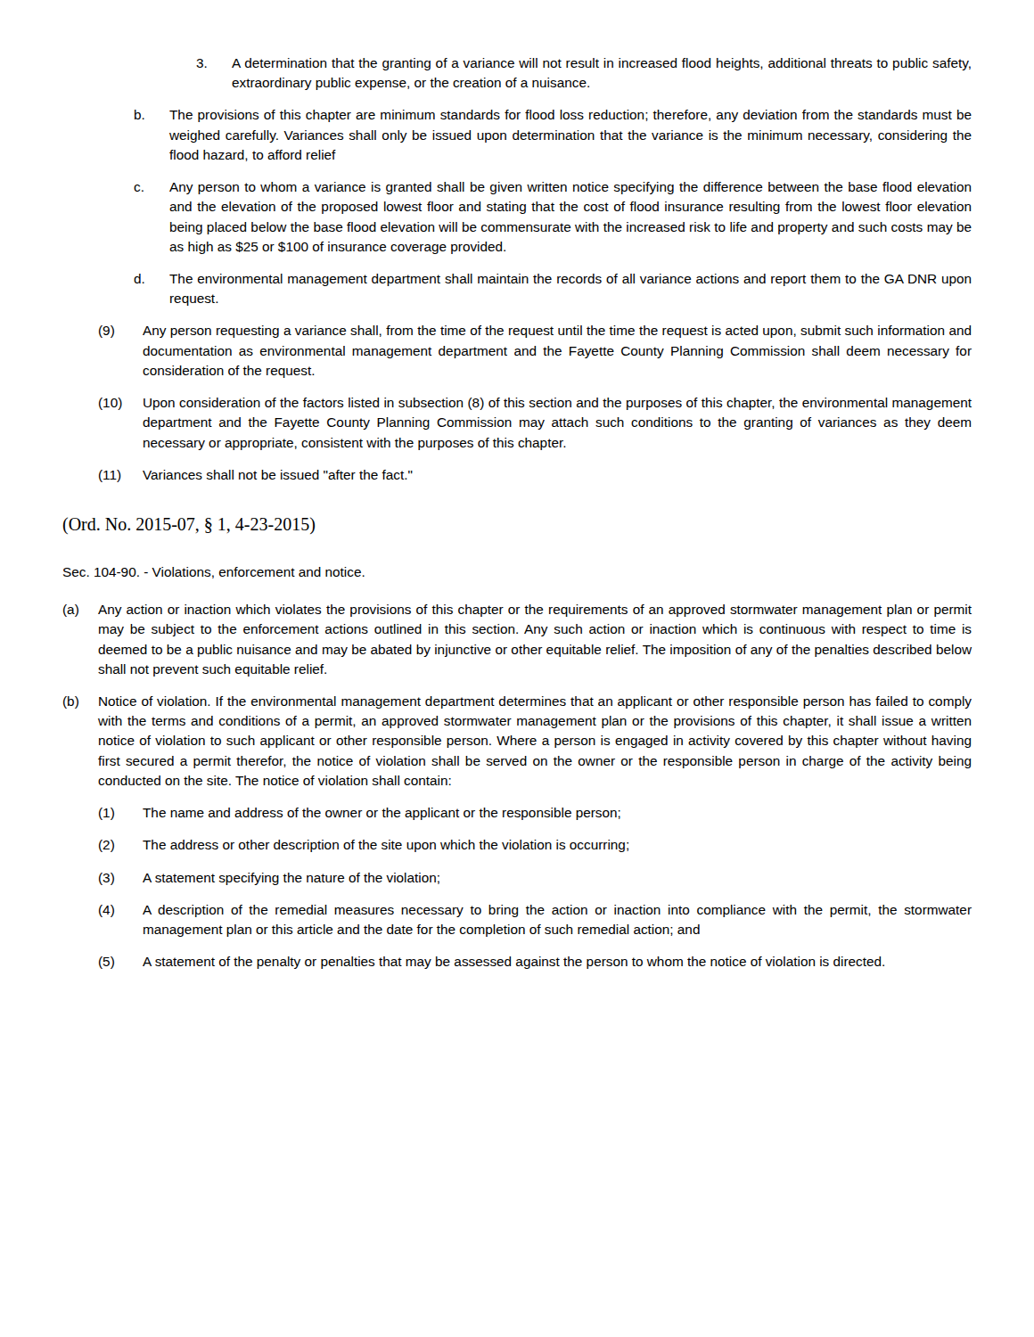3. A determination that the granting of a variance will not result in increased flood heights, additional threats to public safety, extraordinary public expense, or the creation of a nuisance.
b. The provisions of this chapter are minimum standards for flood loss reduction; therefore, any deviation from the standards must be weighed carefully. Variances shall only be issued upon determination that the variance is the minimum necessary, considering the flood hazard, to afford relief
c. Any person to whom a variance is granted shall be given written notice specifying the difference between the base flood elevation and the elevation of the proposed lowest floor and stating that the cost of flood insurance resulting from the lowest floor elevation being placed below the base flood elevation will be commensurate with the increased risk to life and property and such costs may be as high as $25 or $100 of insurance coverage provided.
d. The environmental management department shall maintain the records of all variance actions and report them to the GA DNR upon request.
(9) Any person requesting a variance shall, from the time of the request until the time the request is acted upon, submit such information and documentation as environmental management department and the Fayette County Planning Commission shall deem necessary for consideration of the request.
(10) Upon consideration of the factors listed in subsection (8) of this section and the purposes of this chapter, the environmental management department and the Fayette County Planning Commission may attach such conditions to the granting of variances as they deem necessary or appropriate, consistent with the purposes of this chapter.
(11) Variances shall not be issued "after the fact."
(Ord. No. 2015-07, § 1, 4-23-2015)
Sec. 104-90. - Violations, enforcement and notice.
(a) Any action or inaction which violates the provisions of this chapter or the requirements of an approved stormwater management plan or permit may be subject to the enforcement actions outlined in this section. Any such action or inaction which is continuous with respect to time is deemed to be a public nuisance and may be abated by injunctive or other equitable relief. The imposition of any of the penalties described below shall not prevent such equitable relief.
(b) Notice of violation. If the environmental management department determines that an applicant or other responsible person has failed to comply with the terms and conditions of a permit, an approved stormwater management plan or the provisions of this chapter, it shall issue a written notice of violation to such applicant or other responsible person. Where a person is engaged in activity covered by this chapter without having first secured a permit therefor, the notice of violation shall be served on the owner or the responsible person in charge of the activity being conducted on the site. The notice of violation shall contain:
(1) The name and address of the owner or the applicant or the responsible person;
(2) The address or other description of the site upon which the violation is occurring;
(3) A statement specifying the nature of the violation;
(4) A description of the remedial measures necessary to bring the action or inaction into compliance with the permit, the stormwater management plan or this article and the date for the completion of such remedial action; and
(5) A statement of the penalty or penalties that may be assessed against the person to whom the notice of violation is directed.